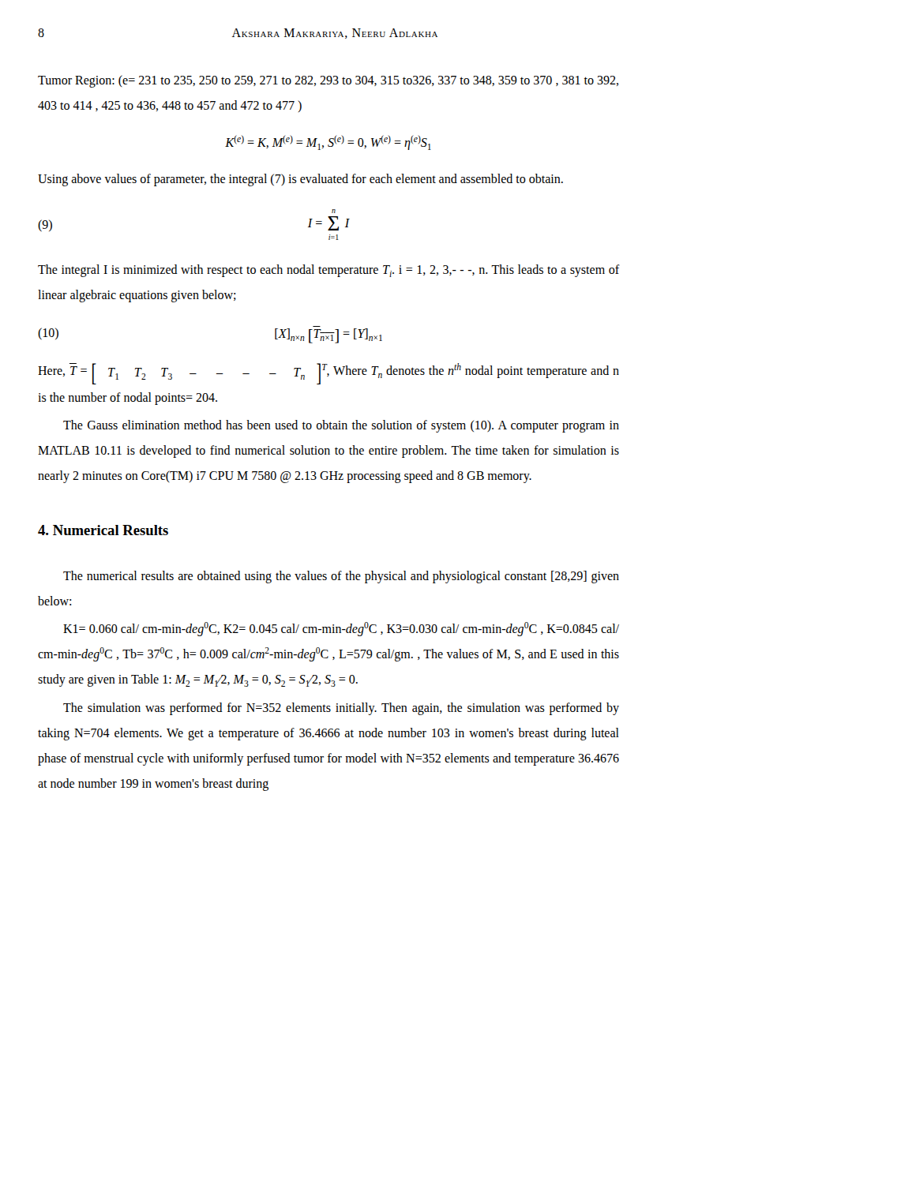8 Akshara Makrariya, Neeru Adlakha
Tumor Region: (e= 231 to 235, 250 to 259, 271 to 282, 293 to 304, 315 to326, 337 to 348, 359 to 370 , 381 to 392, 403 to 414 , 425 to 436, 448 to 457 and 472 to 477 )
K(e) = K, M(e) = M1, S(e) = 0, W(e) = η(e)S1
Using above values of parameter, the integral (7) is evaluated for each element and assembled to obtain.
(9)
I = n Σ i=1 I
The integral I is minimized with respect to each nodal temperature Ti. i = 1, 2, 3,- - -, n. This leads to a system of linear algebraic equations given below;
(10)
[X]n×n [Tn×1] = [Y]n×1
Here, T = [ T1 T2 T3––––Tn ]T, Where Tn denotes the nth nodal point temperature and n is the number of nodal points= 204.
The Gauss elimination method has been used to obtain the solution of system (10). A computer program in MATLAB 10.11 is developed to find numerical solution to the entire problem. The time taken for simulation is nearly 2 minutes on Core(TM) i7 CPU M 7580 @ 2.13 GHz processing speed and 8 GB memory.
4. Numerical Results
The numerical results are obtained using the values of the physical and physiological constant [28,29] given below:
K1= 0.060 cal/ cm-min-deg0C, K2= 0.045 cal/ cm-min-deg0C , K3=0.030 cal/ cm-min-deg0C , K=0.0845 cal/ cm-min-deg0C , Tb= 370C , h= 0.009 cal/cm2-min-deg0C , L=579 cal/gm. , The values of M, S, and E used in this study are given in Table 1: M2 = M1⁄2, M3 = 0, S2 = S1⁄2, S3 = 0.
The simulation was performed for N=352 elements initially. Then again, the simulation was performed by taking N=704 elements. We get a temperature of 36.4666 at node number 103 in women's breast during luteal phase of menstrual cycle with uniformly perfused tumor for model with N=352 elements and temperature 36.4676 at node number 199 in women's breast during